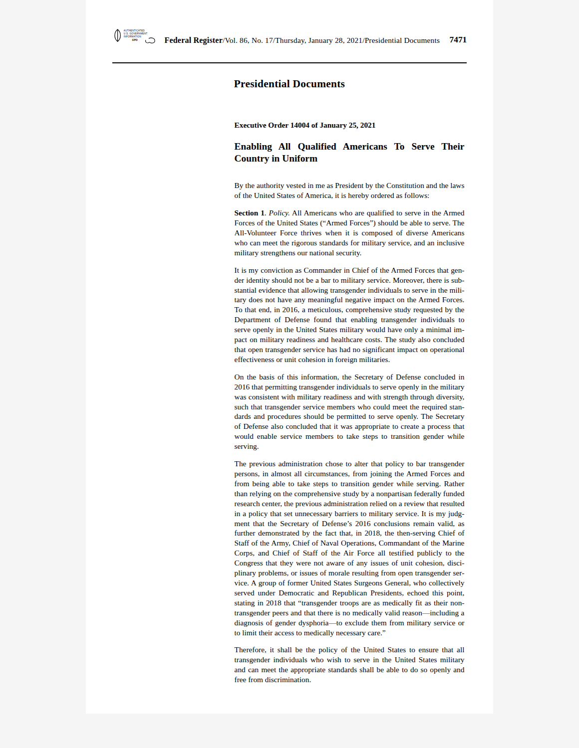AUTHENTICATED U.S. GOVERNMENT INFORMATION GPO
Federal Register/Vol. 86, No. 17/Thursday, January 28, 2021/Presidential Documents
7471
Presidential Documents
Executive Order 14004 of January 25, 2021
Enabling All Qualified Americans To Serve Their Country in Uniform
By the authority vested in me as President by the Constitution and the laws of the United States of America, it is hereby ordered as follows:
Section 1. Policy. All Americans who are qualified to serve in the Armed Forces of the United States (“Armed Forces”) should be able to serve. The All-Volunteer Force thrives when it is composed of diverse Americans who can meet the rigorous standards for military service, and an inclusive military strengthens our national security.
It is my conviction as Commander in Chief of the Armed Forces that gender identity should not be a bar to military service. Moreover, there is substantial evidence that allowing transgender individuals to serve in the military does not have any meaningful negative impact on the Armed Forces. To that end, in 2016, a meticulous, comprehensive study requested by the Department of Defense found that enabling transgender individuals to serve openly in the United States military would have only a minimal impact on military readiness and healthcare costs. The study also concluded that open transgender service has had no significant impact on operational effectiveness or unit cohesion in foreign militaries.
On the basis of this information, the Secretary of Defense concluded in 2016 that permitting transgender individuals to serve openly in the military was consistent with military readiness and with strength through diversity, such that transgender service members who could meet the required standards and procedures should be permitted to serve openly. The Secretary of Defense also concluded that it was appropriate to create a process that would enable service members to take steps to transition gender while serving.
The previous administration chose to alter that policy to bar transgender persons, in almost all circumstances, from joining the Armed Forces and from being able to take steps to transition gender while serving. Rather than relying on the comprehensive study by a nonpartisan federally funded research center, the previous administration relied on a review that resulted in a policy that set unnecessary barriers to military service. It is my judgment that the Secretary of Defense’s 2016 conclusions remain valid, as further demonstrated by the fact that, in 2018, the then-serving Chief of Staff of the Army, Chief of Naval Operations, Commandant of the Marine Corps, and Chief of Staff of the Air Force all testified publicly to the Congress that they were not aware of any issues of unit cohesion, disciplinary problems, or issues of morale resulting from open transgender service. A group of former United States Surgeons General, who collectively served under Democratic and Republican Presidents, echoed this point, stating in 2018 that “transgender troops are as medically fit as their non-transgender peers and that there is no medically valid reason—including a diagnosis of gender dysphoria—to exclude them from military service or to limit their access to medically necessary care.”
Therefore, it shall be the policy of the United States to ensure that all transgender individuals who wish to serve in the United States military and can meet the appropriate standards shall be able to do so openly and free from discrimination.